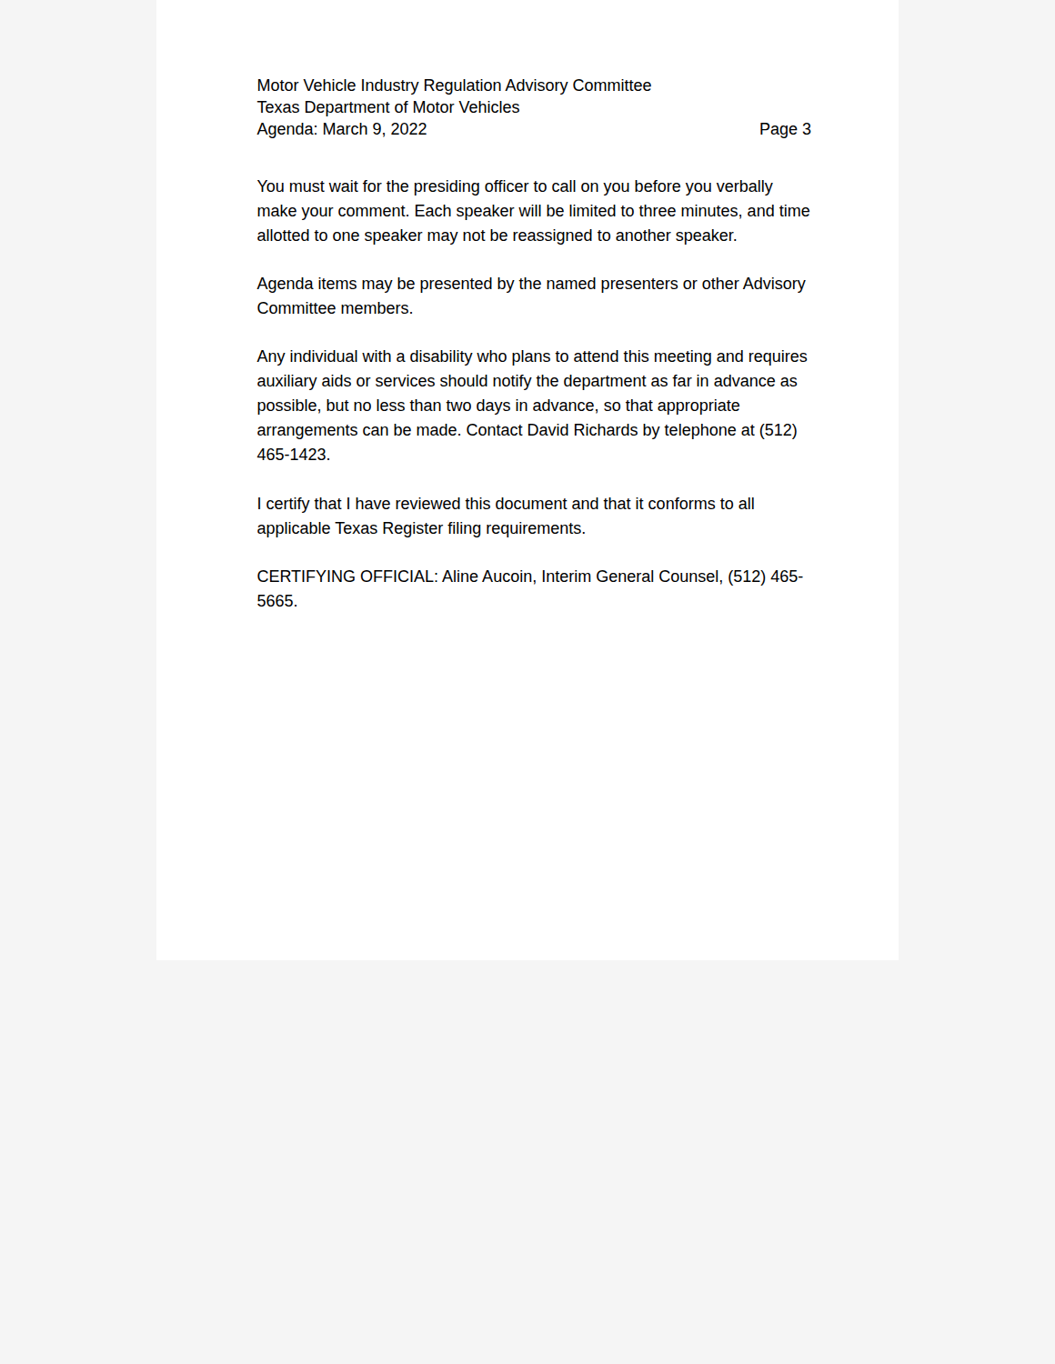Motor Vehicle Industry Regulation Advisory Committee Texas Department of Motor Vehicles Agenda: March 9, 2022
Page 3
You must wait for the presiding officer to call on you before you verbally make your comment. Each speaker will be limited to three minutes, and time allotted to one speaker may not be reassigned to another speaker.
Agenda items may be presented by the named presenters or other Advisory Committee members.
Any individual with a disability who plans to attend this meeting and requires auxiliary aids or services should notify the department as far in advance as possible, but no less than two days in advance, so that appropriate arrangements can be made. Contact David Richards by telephone at (512) 465-1423.
I certify that I have reviewed this document and that it conforms to all applicable Texas Register filing requirements.
CERTIFYING OFFICIAL: Aline Aucoin, Interim General Counsel, (512) 465-5665.